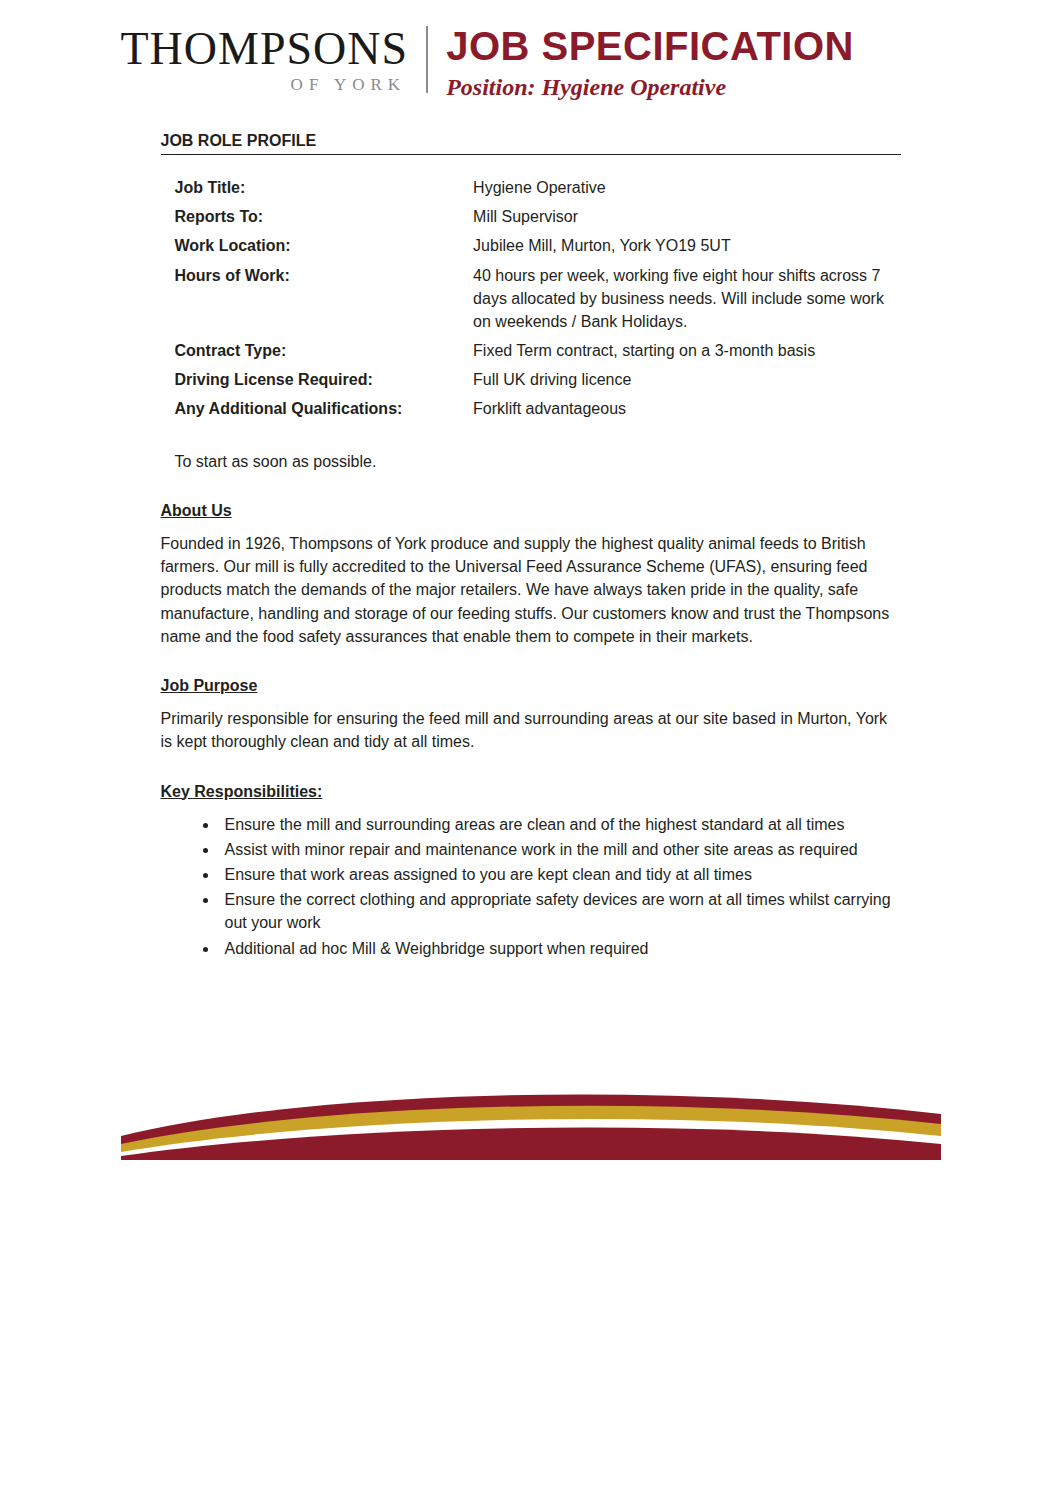THOMPSONS
OF YORK
JOB SPECIFICATION
Position: Hygiene Operative
JOB ROLE PROFILE
| Job Title: | Hygiene Operative |
| Reports To: | Mill Supervisor |
| Work Location: | Jubilee Mill, Murton, York YO19 5UT |
| Hours of Work: | 40 hours per week, working five eight hour shifts across 7 days allocated by business needs. Will include some work on weekends / Bank Holidays. |
| Contract Type: | Fixed Term contract, starting on a 3-month basis |
| Driving License Required: | Full UK driving licence |
| Any Additional Qualifications: | Forklift advantageous |
To start as soon as possible.
About Us
Founded in 1926, Thompsons of York produce and supply the highest quality animal feeds to British farmers. Our mill is fully accredited to the Universal Feed Assurance Scheme (UFAS), ensuring feed products match the demands of the major retailers. We have always taken pride in the quality, safe manufacture, handling and storage of our feeding stuffs. Our customers know and trust the Thompsons name and the food safety assurances that enable them to compete in their markets.
Job Purpose
Primarily responsible for ensuring the feed mill and surrounding areas at our site based in Murton, York is kept thoroughly clean and tidy at all times.
Key Responsibilities:
Ensure the mill and surrounding areas are clean and of the highest standard at all times
Assist with minor repair and maintenance work in the mill and other site areas as required
Ensure that work areas assigned to you are kept clean and tidy at all times
Ensure the correct clothing and appropriate safety devices are worn at all times whilst carrying out your work
Additional ad hoc Mill & Weighbridge support when required